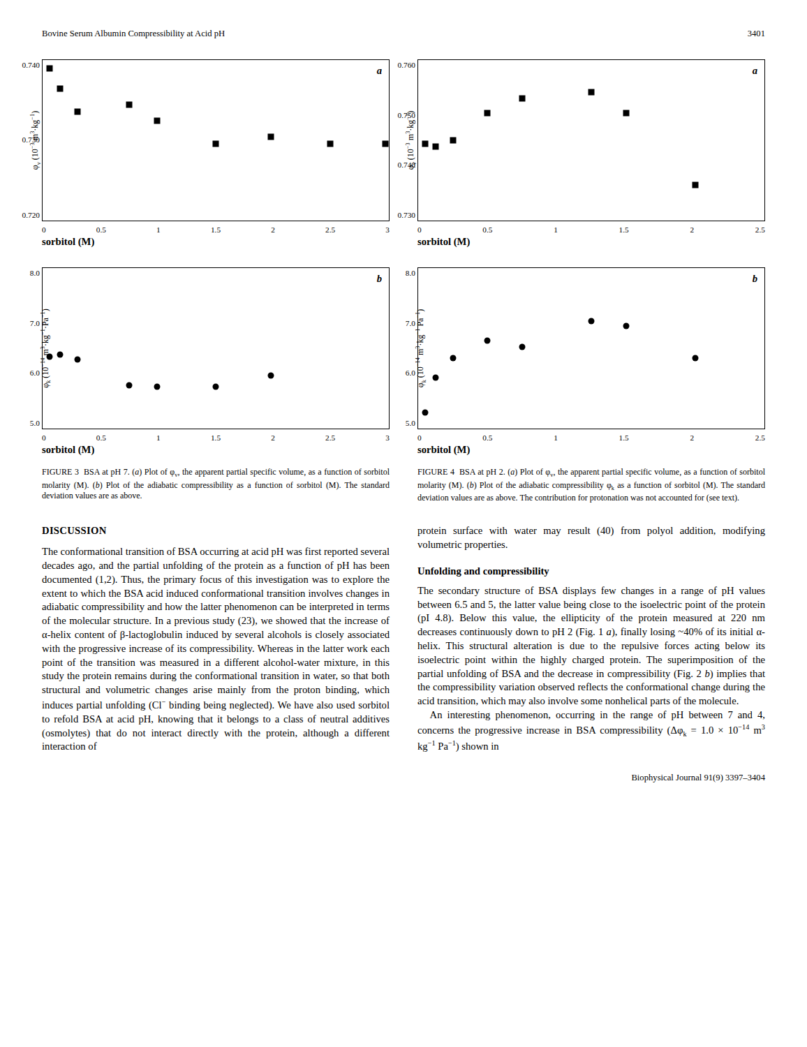Bovine Serum Albumin Compressibility at Acid pH
3401
a
φv (10−3 m3·kg−1)
0.740 0.730 0.720
00.511.522.53
sorbitol (M)
b
φk (10−14 m3·kg−1·Pa−1)
8.0 7.0 6.0 5.0
00.511.522.53
sorbitol (M)
FIGURE 3 BSA at pH 7. (a) Plot of φv, the apparent partial specific volume, as a function of sorbitol molarity (M). (b) Plot of the adiabatic compressibility as a function of sorbitol (M). The standard deviation values are as above.
a
φv (10−3 m3·kg−1)
0.760 0.750 0.740 0.730
00.511.522.5
sorbitol (M)
b
φk (10−14 m3·kg−1 Pa−1)
8.0 7.0 6.0 5.0
00.511.522.5
sorbitol (M)
FIGURE 4 BSA at pH 2. (a) Plot of φv, the apparent partial specific volume, as a function of sorbitol molarity (M). (b) Plot of the adiabatic compressibility φk as a function of sorbitol (M). The standard deviation values are as above. The contribution for protonation was not accounted for (see text).
DISCUSSION
The conformational transition of BSA occurring at acid pH was first reported several decades ago, and the partial unfolding of the protein as a function of pH has been documented (1,2). Thus, the primary focus of this investigation was to explore the extent to which the BSA acid induced conformational transition involves changes in adiabatic compressibility and how the latter phenomenon can be interpreted in terms of the molecular structure. In a previous study (23), we showed that the increase of α-helix content of β-lactoglobulin induced by several alcohols is closely associated with the progressive increase of its compressibility. Whereas in the latter work each point of the transition was measured in a different alcohol-water mixture, in this study the protein remains during the conformational transition in water, so that both structural and volumetric changes arise mainly from the proton binding, which induces partial unfolding (Cl− binding being neglected). We have also used sorbitol to refold BSA at acid pH, knowing that it belongs to a class of neutral additives (osmolytes) that do not interact directly with the protein, although a different interaction of
protein surface with water may result (40) from polyol addition, modifying volumetric properties.
Unfolding and compressibility
The secondary structure of BSA displays few changes in a range of pH values between 6.5 and 5, the latter value being close to the isoelectric point of the protein (pI 4.8). Below this value, the ellipticity of the protein measured at 220 nm decreases continuously down to pH 2 (Fig. 1 a), finally losing ~40% of its initial α-helix. This structural alteration is due to the repulsive forces acting below its isoelectric point within the highly charged protein. The superimposition of the partial unfolding of BSA and the decrease in compressibility (Fig. 2 b) implies that the compressibility variation observed reflects the conformational change during the acid transition, which may also involve some nonhelical parts of the molecule.
An interesting phenomenon, occurring in the range of pH between 7 and 4, concerns the progressive increase in BSA compressibility (Δφk = 1.0 × 10−14 m3 kg−1 Pa−1) shown in
Biophysical Journal 91(9) 3397–3404